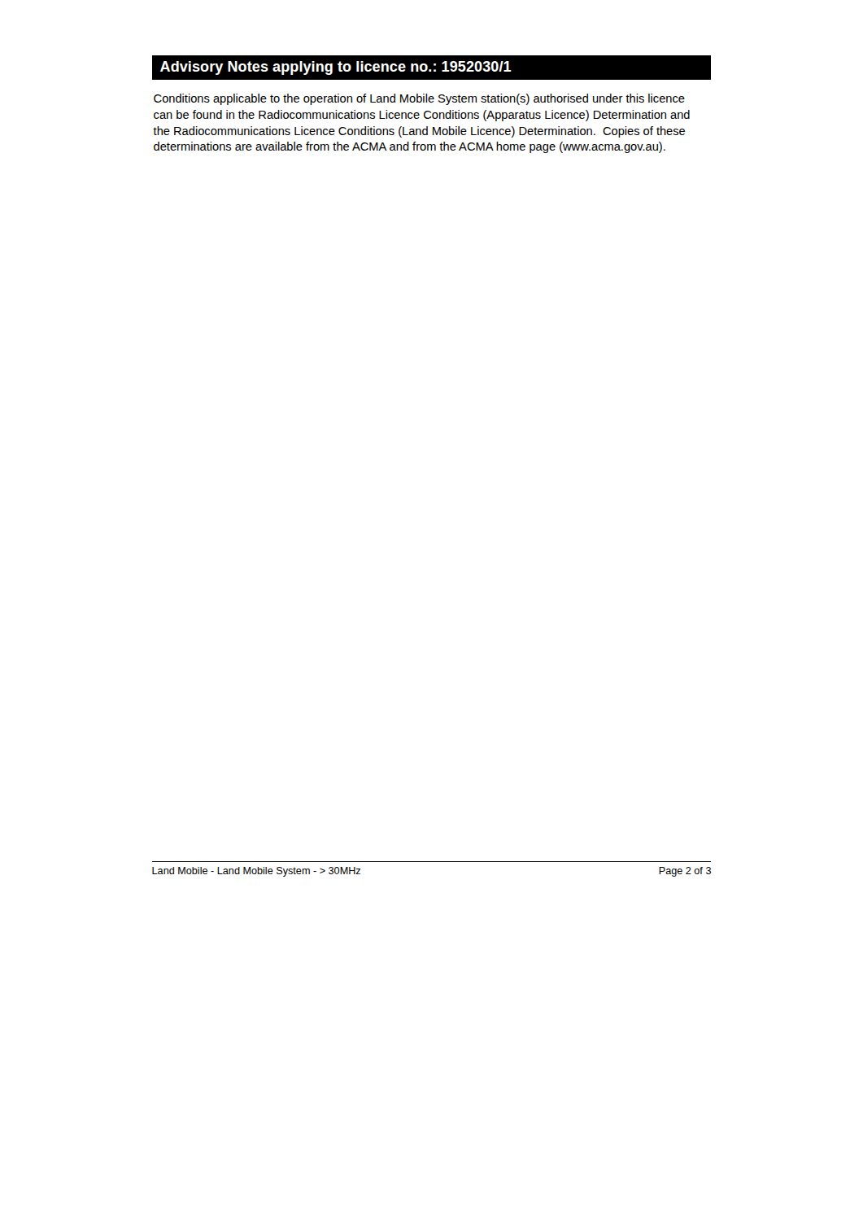Advisory Notes applying to licence no.: 1952030/1
Conditions applicable to the operation of Land Mobile System station(s) authorised under this licence can be found in the Radiocommunications Licence Conditions (Apparatus Licence) Determination and the Radiocommunications Licence Conditions (Land Mobile Licence) Determination. Copies of these determinations are available from the ACMA and from the ACMA home page (www.acma.gov.au).
Land Mobile - Land Mobile System - > 30MHz Page 2 of 3